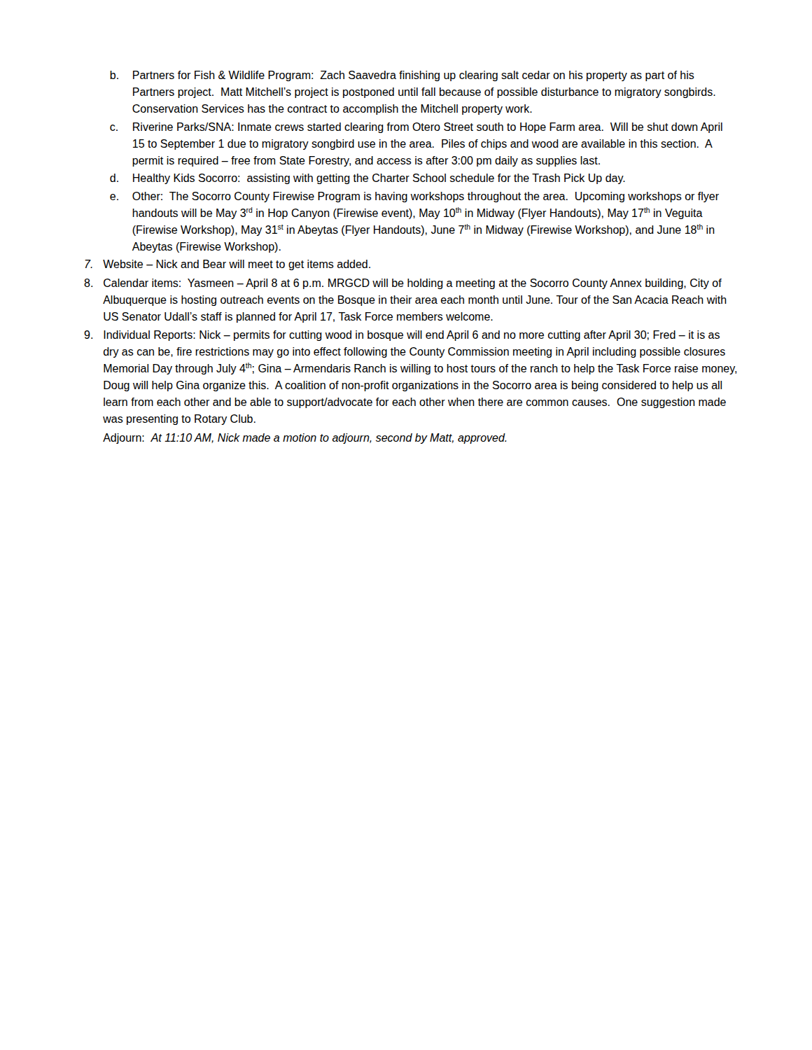b. Partners for Fish & Wildlife Program: Zach Saavedra finishing up clearing salt cedar on his property as part of his Partners project. Matt Mitchell’s project is postponed until fall because of possible disturbance to migratory songbirds. Conservation Services has the contract to accomplish the Mitchell property work.
c. Riverine Parks/SNA: Inmate crews started clearing from Otero Street south to Hope Farm area. Will be shut down April 15 to September 1 due to migratory songbird use in the area. Piles of chips and wood are available in this section. A permit is required – free from State Forestry, and access is after 3:00 pm daily as supplies last.
d. Healthy Kids Socorro: assisting with getting the Charter School schedule for the Trash Pick Up day.
e. Other: The Socorro County Firewise Program is having workshops throughout the area. Upcoming workshops or flyer handouts will be May 3rd in Hop Canyon (Firewise event), May 10th in Midway (Flyer Handouts), May 17th in Veguita (Firewise Workshop), May 31st in Abeytas (Flyer Handouts), June 7th in Midway (Firewise Workshop), and June 18th in Abeytas (Firewise Workshop).
7. Website – Nick and Bear will meet to get items added.
8. Calendar items: Yasmeen – April 8 at 6 p.m. MRGCD will be holding a meeting at the Socorro County Annex building, City of Albuquerque is hosting outreach events on the Bosque in their area each month until June. Tour of the San Acacia Reach with US Senator Udall’s staff is planned for April 17, Task Force members welcome.
9. Individual Reports: Nick – permits for cutting wood in bosque will end April 6 and no more cutting after April 30; Fred – it is as dry as can be, fire restrictions may go into effect following the County Commission meeting in April including possible closures Memorial Day through July 4th; Gina – Armendaris Ranch is willing to host tours of the ranch to help the Task Force raise money, Doug will help Gina organize this. A coalition of non-profit organizations in the Socorro area is being considered to help us all learn from each other and be able to support/advocate for each other when there are common causes. One suggestion made was presenting to Rotary Club.
Adjourn: At 11:10 AM, Nick made a motion to adjourn, second by Matt, approved.